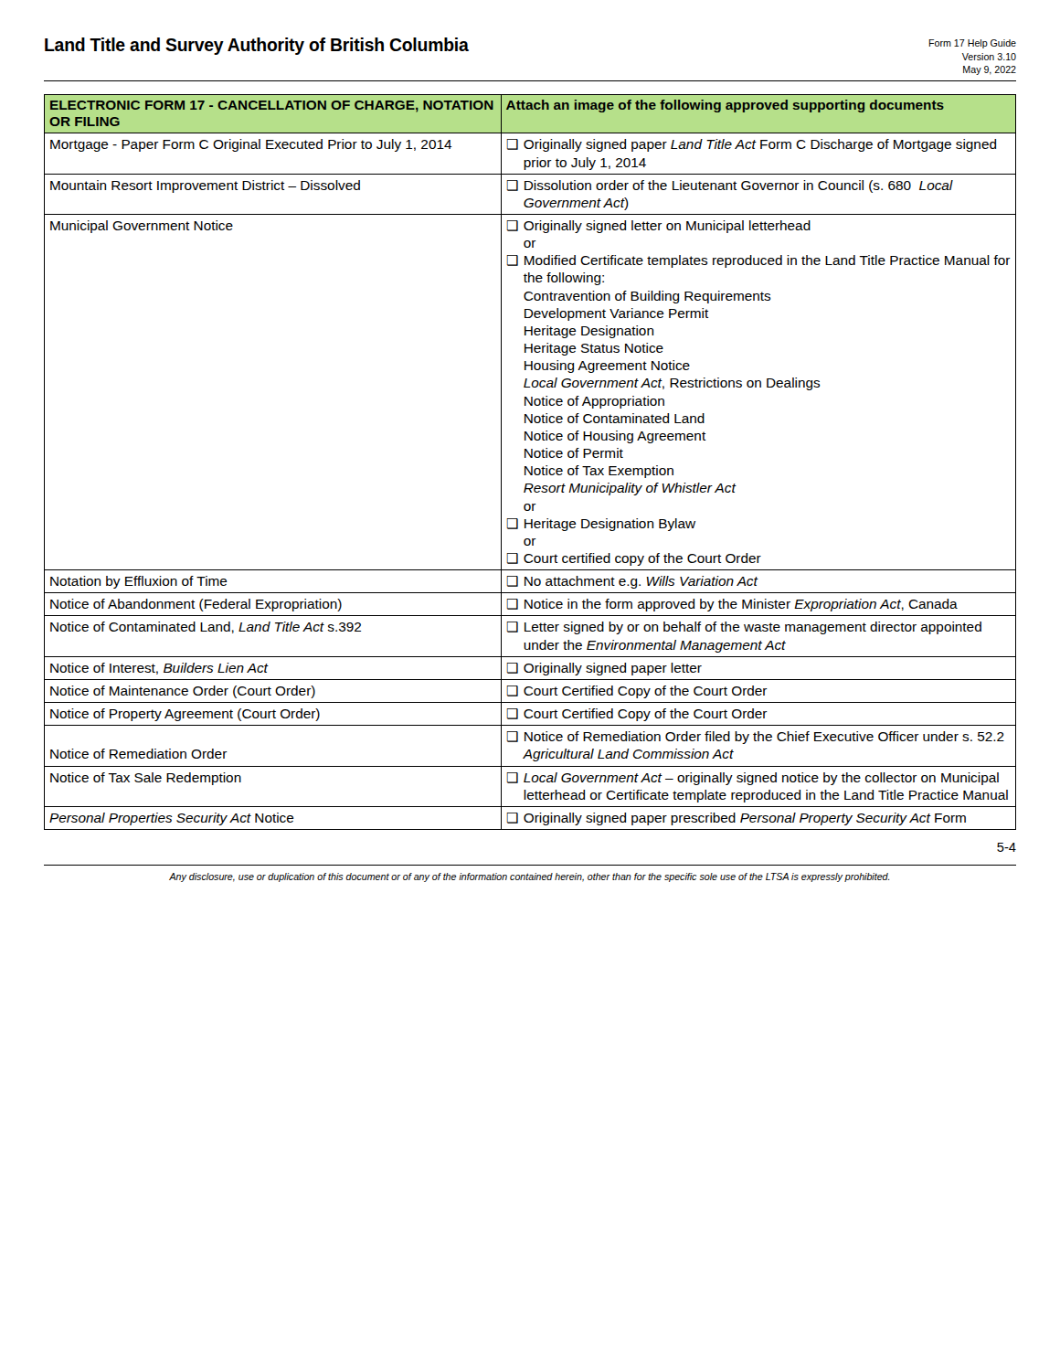Land Title and Survey Authority of British Columbia
Form 17 Help Guide
Version 3.10
May 9, 2022
| ELECTRONIC FORM 17 - CANCELLATION OF CHARGE, NOTATION OR FILING | Attach an image of the following approved supporting documents |
| --- | --- |
| Mortgage - Paper Form C Original Executed Prior to July 1, 2014 | ❑ Originally signed paper Land Title Act Form C Discharge of Mortgage signed prior to July 1, 2014 |
| Mountain Resort Improvement District – Dissolved | ❑ Dissolution order of the Lieutenant Governor in Council (s. 680 Local Government Act ) |
| Municipal Government Notice | ❑ Originally signed letter on Municipal letterhead or ❑ Modified Certificate templates reproduced in the Land Title Practice Manual for the following: Contravention of Building Requirements Development Variance Permit Heritage Designation Heritage Status Notice Housing Agreement Notice Local Government Act , Restrictions on Dealings Notice of Appropriation Notice of Contaminated Land Notice of Housing Agreement Notice of Permit Notice of Tax Exemption Resort Municipality of Whistler Act or ❑ Heritage Designation Bylaw or ❑ Court certified copy of the Court Order |
| Notation by Effluxion of Time | ❑ No attachment e.g. Wills Variation Act |
| Notice of Abandonment (Federal Expropriation) | ❑ Notice in the form approved by the Minister Expropriation Act , Canada |
| Notice of Contaminated Land, Land Title Act s.392 | ❑ Letter signed by or on behalf of the waste management director appointed under the Environmental Management Act |
| Notice of Interest, Builders Lien Act | ❑ Originally signed paper letter |
| Notice of Maintenance Order (Court Order) | ❑ Court Certified Copy of the Court Order |
| Notice of Property Agreement (Court Order) | ❑ Court Certified Copy of the Court Order |
| Notice of Remediation Order | ❑ Notice of Remediation Order filed by the Chief Executive Officer under s. 52.2 Agricultural Land Commission Act |
| Notice of Tax Sale Redemption | ❑ Local Government Act – originally signed notice by the collector on Municipal letterhead or Certificate template reproduced in the Land Title Practice Manual |
| Personal Properties Security Act Notice | ❑ Originally signed paper prescribed Personal Property Security Act Form |
5-4
Any disclosure, use or duplication of this document or of any of the information contained herein, other than for the specific sole use of the LTSA is expressly prohibited.